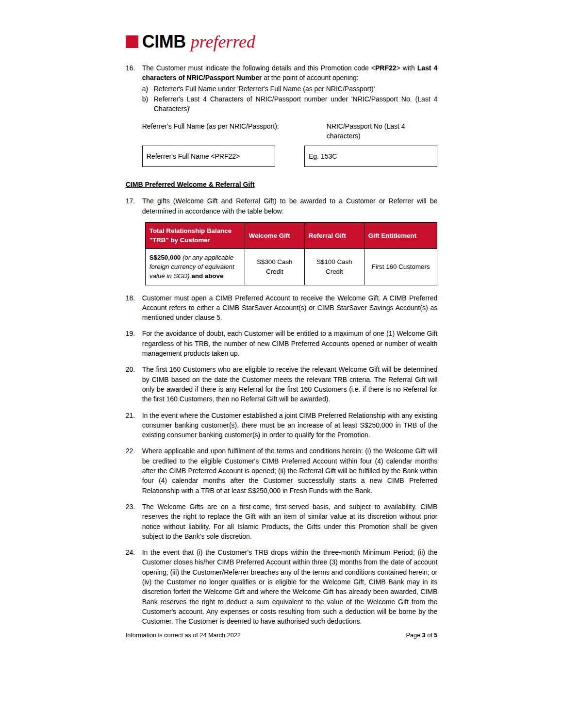CIMB preferred
16.
The Customer must indicate the following details and this Promotion code <PRF22> with Last 4 characters of NRIC/Passport Number at the point of account opening:
a) Referrer's Full Name under 'Referrer's Full Name (as per NRIC/Passport)'
b) Referrer's Last 4 Characters of NRIC/Passport number under 'NRIC/Passport No. (Last 4 Characters)'
Referrer's Full Name (as per NRIC/Passport):
NRIC/Passport No (Last 4 characters)
Referrer's Full Name <PRF22>
Eg. 153C
CIMB Preferred Welcome & Referral Gift
17.
The gifts (Welcome Gift and Referral Gift) to be awarded to a Customer or Referrer will be determined in accordance with the table below:
| Total Relationship Balance "TRB" by Customer | Welcome Gift | Referral Gift | Gift Entitlement |
| --- | --- | --- | --- |
| S$250,000 (or any applicable foreign currency of equivalent value in SGD) and above | S$300 Cash Credit | S$100 Cash Credit | First 160 Customers |
18.
Customer must open a CIMB Preferred Account to receive the Welcome Gift. A CIMB Preferred Account refers to either a CIMB StarSaver Account(s) or CIMB StarSaver Savings Account(s) as mentioned under clause 5.
19.
For the avoidance of doubt, each Customer will be entitled to a maximum of one (1) Welcome Gift regardless of his TRB, the number of new CIMB Preferred Accounts opened or number of wealth management products taken up.
20.
The first 160 Customers who are eligible to receive the relevant Welcome Gift will be determined by CIMB based on the date the Customer meets the relevant TRB criteria. The Referral Gift will only be awarded if there is any Referral for the first 160 Customers (i.e. if there is no Referral for the first 160 Customers, then no Referral Gift will be awarded).
21.
In the event where the Customer established a joint CIMB Preferred Relationship with any existing consumer banking customer(s), there must be an increase of at least S$250,000 in TRB of the existing consumer banking customer(s) in order to qualify for the Promotion.
22.
Where applicable and upon fulfilment of the terms and conditions herein: (i) the Welcome Gift will be credited to the eligible Customer's CIMB Preferred Account within four (4) calendar months after the CIMB Preferred Account is opened; (ii) the Referral Gift will be fulfilled by the Bank within four (4) calendar months after the Customer successfully starts a new CIMB Preferred Relationship with a TRB of at least S$250,000 in Fresh Funds with the Bank.
23.
The Welcome Gifts are on a first-come, first-served basis, and subject to availability. CIMB reserves the right to replace the Gift with an item of similar value at its discretion without prior notice without liability. For all Islamic Products, the Gifts under this Promotion shall be given subject to the Bank's sole discretion.
24.
In the event that (i) the Customer's TRB drops within the three-month Minimum Period; (ii) the Customer closes his/her CIMB Preferred Account within three (3) months from the date of account opening; (iii) the Customer/Referrer breaches any of the terms and conditions contained herein; or (iv) the Customer no longer qualifies or is eligible for the Welcome Gift, CIMB Bank may in its discretion forfeit the Welcome Gift and where the Welcome Gift has already been awarded, CIMB Bank reserves the right to deduct a sum equivalent to the value of the Welcome Gift from the Customer's account. Any expenses or costs resulting from such a deduction will be borne by the Customer. The Customer is deemed to have authorised such deductions.
Information is correct as of 24 March 2022
Page 3 of 5